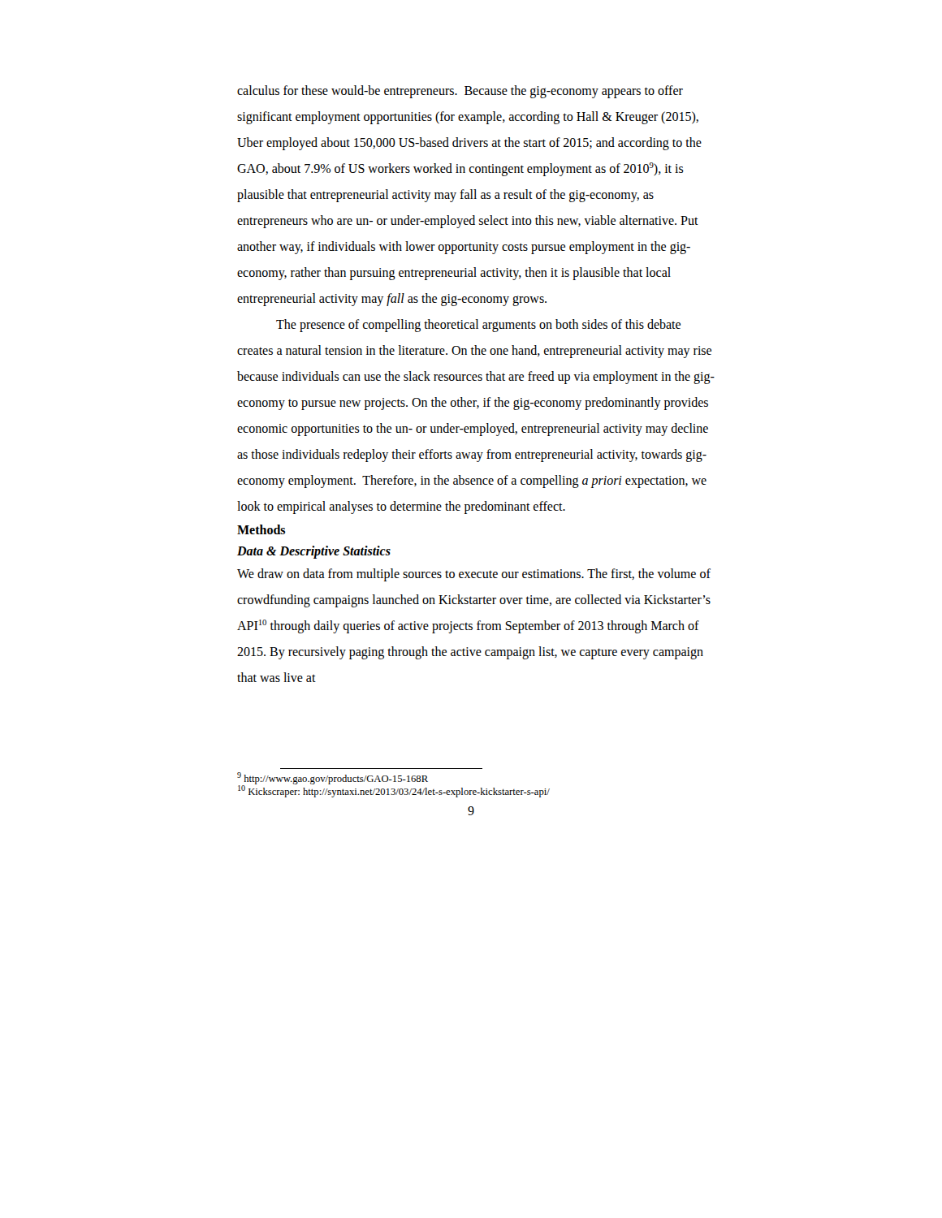calculus for these would-be entrepreneurs. Because the gig-economy appears to offer significant employment opportunities (for example, according to Hall & Kreuger (2015), Uber employed about 150,000 US-based drivers at the start of 2015; and according to the GAO, about 7.9% of US workers worked in contingent employment as of 20109), it is plausible that entrepreneurial activity may fall as a result of the gig-economy, as entrepreneurs who are un- or under-employed select into this new, viable alternative. Put another way, if individuals with lower opportunity costs pursue employment in the gig-economy, rather than pursuing entrepreneurial activity, then it is plausible that local entrepreneurial activity may fall as the gig-economy grows.
The presence of compelling theoretical arguments on both sides of this debate creates a natural tension in the literature. On the one hand, entrepreneurial activity may rise because individuals can use the slack resources that are freed up via employment in the gig-economy to pursue new projects. On the other, if the gig-economy predominantly provides economic opportunities to the un- or under-employed, entrepreneurial activity may decline as those individuals redeploy their efforts away from entrepreneurial activity, towards gig-economy employment. Therefore, in the absence of a compelling a priori expectation, we look to empirical analyses to determine the predominant effect.
Methods
Data & Descriptive Statistics
We draw on data from multiple sources to execute our estimations. The first, the volume of crowdfunding campaigns launched on Kickstarter over time, are collected via Kickstarter’s API10 through daily queries of active projects from September of 2013 through March of 2015. By recursively paging through the active campaign list, we capture every campaign that was live at
9 http://www.gao.gov/products/GAO-15-168R
10 Kickscraper: http://syntaxi.net/2013/03/24/let-s-explore-kickstarter-s-api/
9